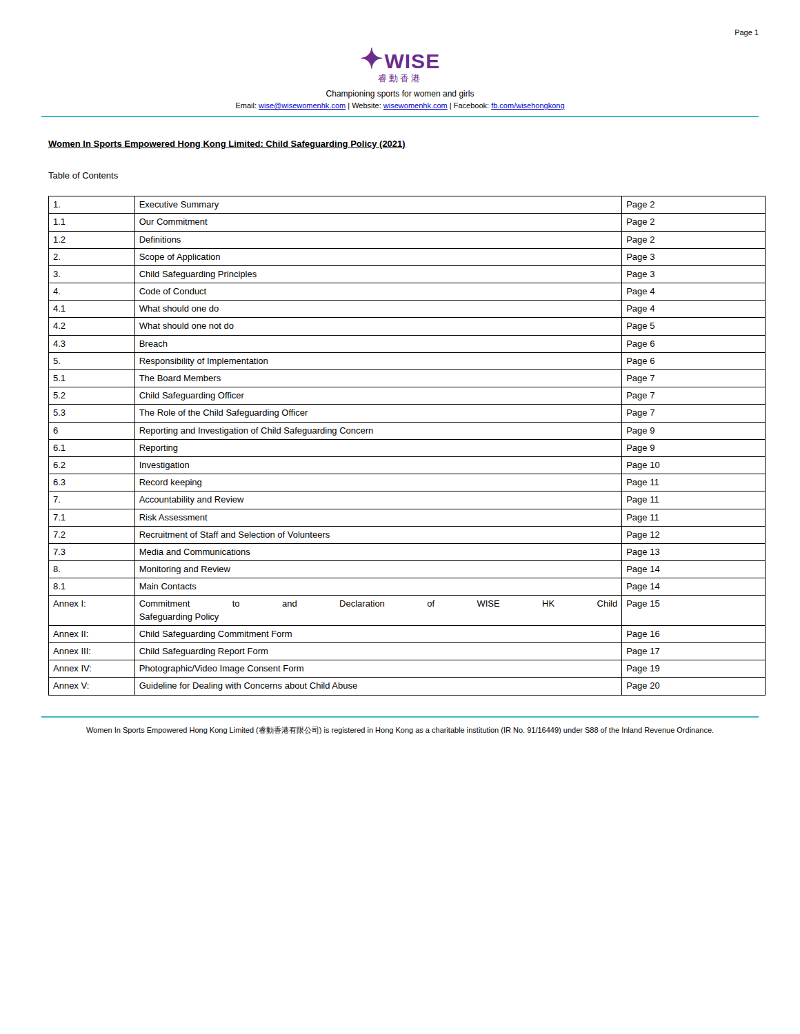Page 1
✦ WISE
睿動香港
Championing sports for women and girls
Email: wise@wisewomenhk.com | Website: wisewomenhk.com | Facebook: fb.com/wisehongkong
Women In Sports Empowered Hong Kong Limited: Child Safeguarding Policy (2021)
Table of Contents
| 1. | Executive Summary | Page 2 |
| 1.1 | Our Commitment | Page 2 |
| 1.2 | Definitions | Page 2 |
| 2. | Scope of Application | Page 3 |
| 3. | Child Safeguarding Principles | Page 3 |
| 4. | Code of Conduct | Page 4 |
| 4.1 | What should one do | Page 4 |
| 4.2 | What should one not do | Page 5 |
| 4.3 | Breach | Page 6 |
| 5. | Responsibility of Implementation | Page 6 |
| 5.1 | The Board Members | Page 7 |
| 5.2 | Child Safeguarding Officer | Page 7 |
| 5.3 | The Role of the Child Safeguarding Officer | Page 7 |
| 6 | Reporting and Investigation of Child Safeguarding Concern | Page 9 |
| 6.1 | Reporting | Page 9 |
| 6.2 | Investigation | Page 10 |
| 6.3 | Record keeping | Page 11 |
| 7. | Accountability and Review | Page 11 |
| 7.1 | Risk Assessment | Page 11 |
| 7.2 | Recruitment of Staff and Selection of Volunteers | Page 12 |
| 7.3 | Media and Communications | Page 13 |
| 8. | Monitoring and Review | Page 14 |
| 8.1 | Main Contacts | Page 14 |
| Annex I: | Commitment to and Declaration of WISE HK Child Safeguarding Policy | Page 15 |
| Annex II: | Child Safeguarding Commitment Form | Page 16 |
| Annex III: | Child Safeguarding Report Form | Page 17 |
| Annex IV: | Photographic/Video Image Consent Form | Page 19 |
| Annex V: | Guideline for Dealing with Concerns about Child Abuse | Page 20 |
Women In Sports Empowered Hong Kong Limited (睿動香港有限公司) is registered in Hong Kong as a charitable institution (IR No. 91/16449) under S88 of the Inland Revenue Ordinance.